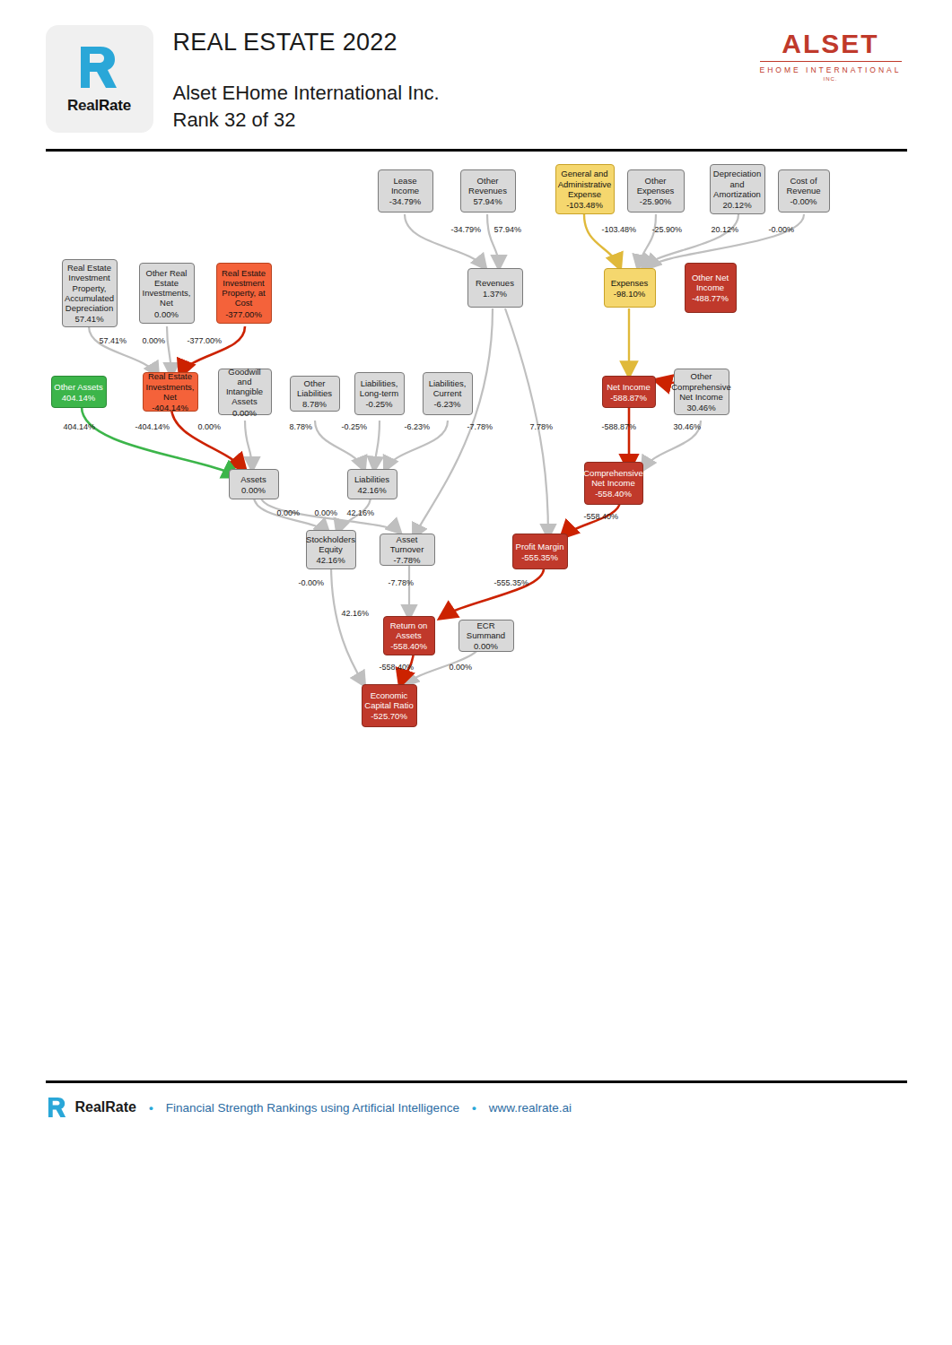RealRate
REAL ESTATE 2022
Alset EHome International Inc. Rank 32 of 32
ALSET
EHOME INTERNATIONAL
INC.
Lease Income-34.79%
Other Revenues 57.94%
General and Administrative Expense-103.48%
Other Expenses-25.90%
Depreciation and Amortization 20.12%
Cost of Revenue-0.00%
-34.79%
57.94%
-103.48%
-25.90%
20.12%
-0.00%
Revenues 1.37%
Expenses-98.10%
Other Net Income-488.77%
Real Estate Investment Property, Accumulated Depreciation 57.41%
Other Real Estate Investments, Net 0.00%
Real Estate Investment Property, at Cost-377.00%
57.41%
0.00%
-377.00%
Other Assets 404.14%
Real Estate Investments, Net-404.14%
Goodwill and Intangible Assets 0.00%
Other Liabilities 8.78%
Liabilities, Long-term-0.25%
Liabilities, Current-6.23%
Net Income-588.87%
Other Comprehensive Net Income 30.46%
404.14%
-404.14%
0.00%
8.78%
-0.25%
-6.23%
-7.78%
7.78%
-588.87%
30.46%
Assets 0.00%
Liabilities 42.16%
Comprehensive Net Income-558.40%
0.00%
0.00%
42.16%
-558.40%
Stockholders Equity 42.16%
Asset Turnover-7.78%
Profit Margin-555.35%
-0.00%
42.16%
-7.78%
-555.35%
Return on Assets-558.40%
ECR Summand 0.00%
-558.40%
0.00%
Economic Capital Ratio-525.70%
RealRate
• Financial Strength Rankings using Artificial Intelligence • www.realrate.ai